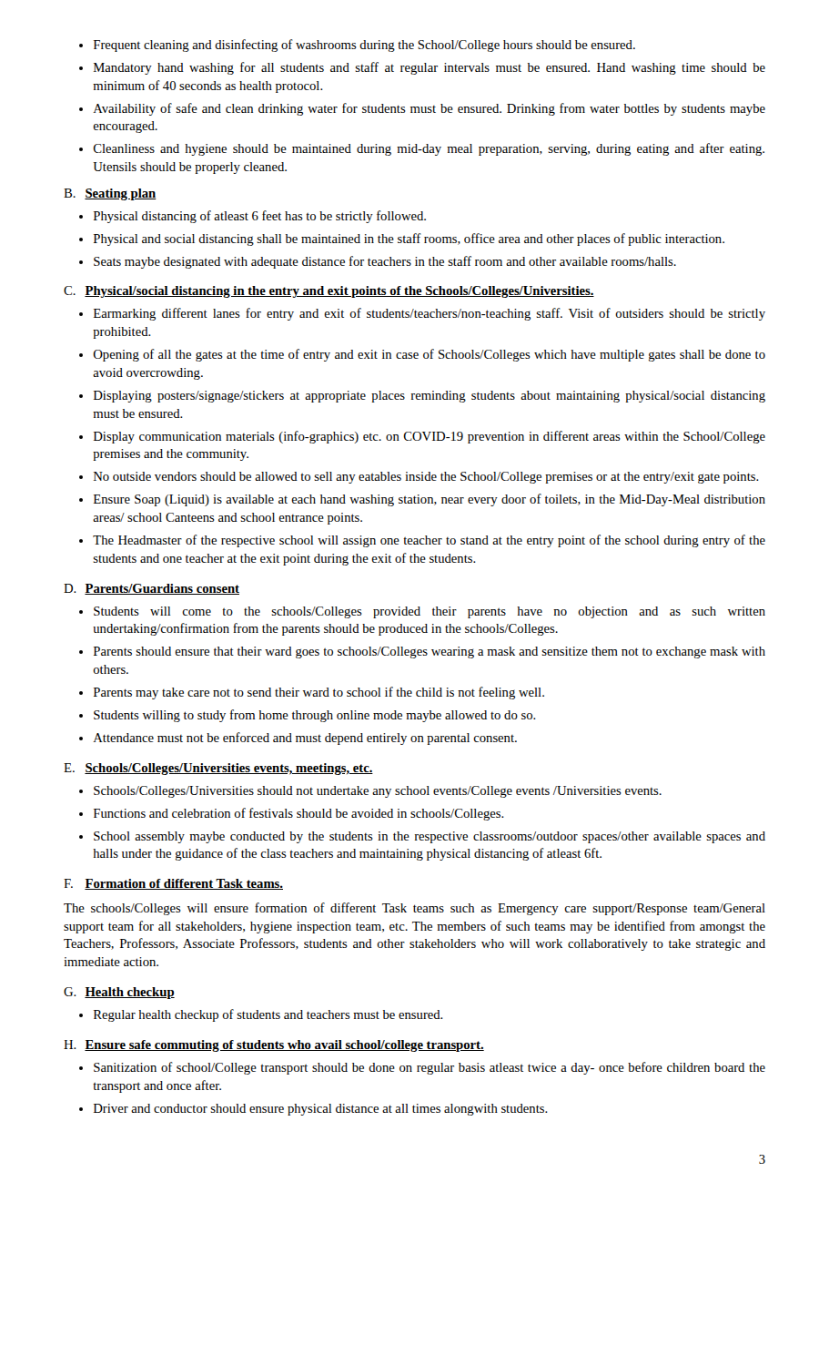Frequent cleaning and disinfecting of washrooms during the School/College hours should be ensured.
Mandatory hand washing for all students and staff at regular intervals must be ensured. Hand washing time should be minimum of 40 seconds as health protocol.
Availability of safe and clean drinking water for students must be ensured. Drinking from water bottles by students maybe encouraged.
Cleanliness and hygiene should be maintained during mid-day meal preparation, serving, during eating and after eating. Utensils should be properly cleaned.
B. Seating plan
Physical distancing of atleast 6 feet has to be strictly followed.
Physical and social distancing shall be maintained in the staff rooms, office area and other places of public interaction.
Seats maybe designated with adequate distance for teachers in the staff room and other available rooms/halls.
C. Physical/social distancing in the entry and exit points of the Schools/Colleges/Universities.
Earmarking different lanes for entry and exit of students/teachers/non-teaching staff. Visit of outsiders should be strictly prohibited.
Opening of all the gates at the time of entry and exit in case of Schools/Colleges which have multiple gates shall be done to avoid overcrowding.
Displaying posters/signage/stickers at appropriate places reminding students about maintaining physical/social distancing must be ensured.
Display communication materials (info-graphics) etc. on COVID-19 prevention in different areas within the School/College premises and the community.
No outside vendors should be allowed to sell any eatables inside the School/College premises or at the entry/exit gate points.
Ensure Soap (Liquid) is available at each hand washing station, near every door of toilets, in the Mid-Day-Meal distribution areas/ school Canteens and school entrance points.
The Headmaster of the respective school will assign one teacher to stand at the entry point of the school during entry of the students and one teacher at the exit point during the exit of the students.
D. Parents/Guardians consent
Students will come to the schools/Colleges provided their parents have no objection and as such written undertaking/confirmation from the parents should be produced in the schools/Colleges.
Parents should ensure that their ward goes to schools/Colleges wearing a mask and sensitize them not to exchange mask with others.
Parents may take care not to send their ward to school if the child is not feeling well.
Students willing to study from home through online mode maybe allowed to do so.
Attendance must not be enforced and must depend entirely on parental consent.
E. Schools/Colleges/Universities events, meetings, etc.
Schools/Colleges/Universities should not undertake any school events/College events /Universities events.
Functions and celebration of festivals should be avoided in schools/Colleges.
School assembly maybe conducted by the students in the respective classrooms/outdoor spaces/other available spaces and halls under the guidance of the class teachers and maintaining physical distancing of atleast 6ft.
F. Formation of different Task teams.
The schools/Colleges will ensure formation of different Task teams such as Emergency care support/Response team/General support team for all stakeholders, hygiene inspection team, etc. The members of such teams may be identified from amongst the Teachers, Professors, Associate Professors, students and other stakeholders who will work collaboratively to take strategic and immediate action.
G. Health checkup
Regular health checkup of students and teachers must be ensured.
H. Ensure safe commuting of students who avail school/college transport.
Sanitization of school/College transport should be done on regular basis atleast twice a day- once before children board the transport and once after.
Driver and conductor should ensure physical distance at all times alongwith students.
3